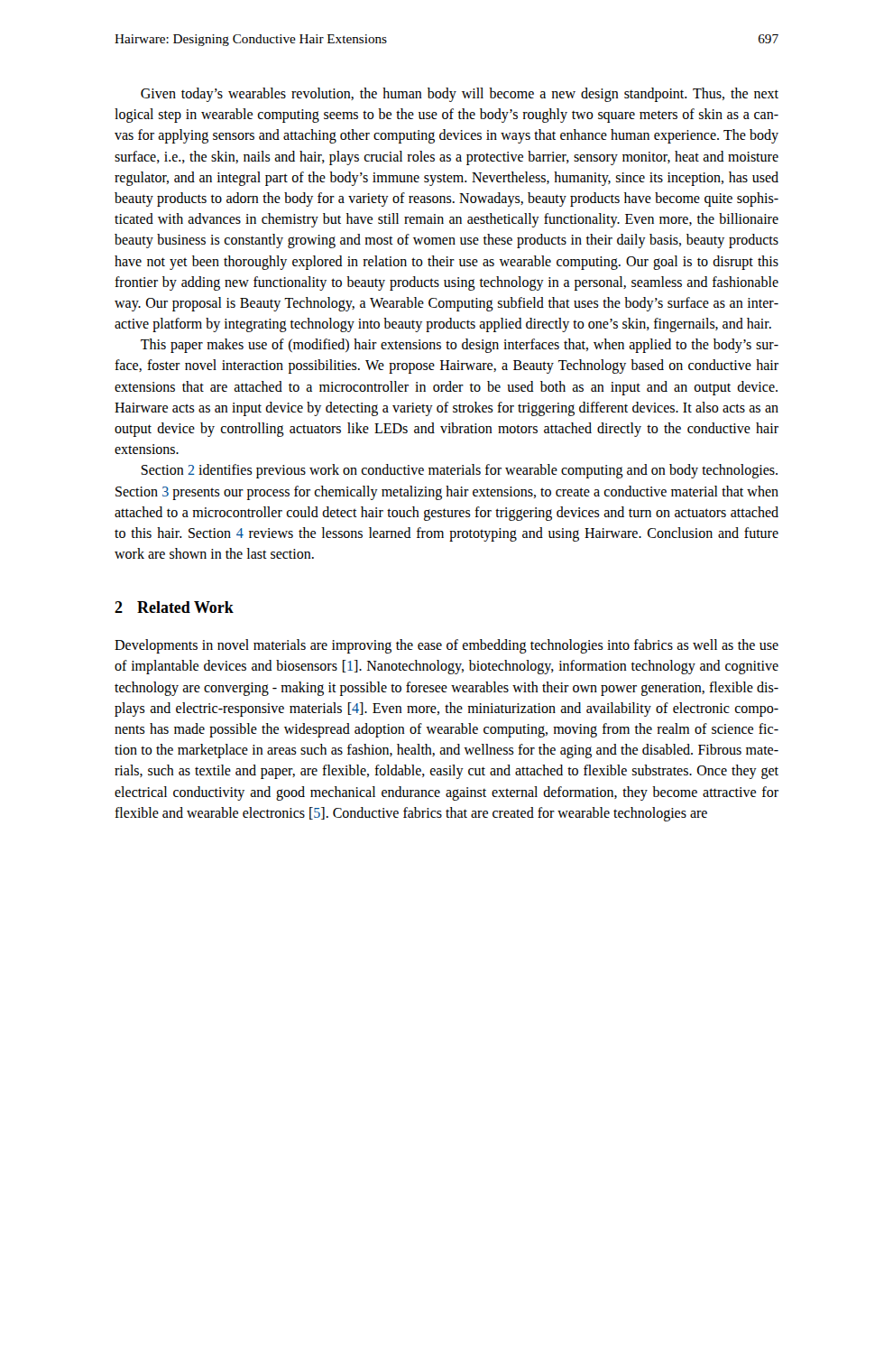Hairware: Designing Conductive Hair Extensions 697
Given today’s wearables revolution, the human body will become a new design standpoint. Thus, the next logical step in wearable computing seems to be the use of the body’s roughly two square meters of skin as a canvas for applying sensors and attaching other computing devices in ways that enhance human experience. The body surface, i.e., the skin, nails and hair, plays crucial roles as a protective barrier, sensory monitor, heat and moisture regulator, and an integral part of the body’s immune system. Nevertheless, humanity, since its inception, has used beauty products to adorn the body for a variety of reasons. Nowadays, beauty products have become quite sophisticated with advances in chemistry but have still remain an aesthetically functionality. Even more, the billionaire beauty business is constantly growing and most of women use these products in their daily basis, beauty products have not yet been thoroughly explored in relation to their use as wearable computing. Our goal is to disrupt this frontier by adding new functionality to beauty products using technology in a personal, seamless and fashionable way. Our proposal is Beauty Technology, a Wearable Computing subfield that uses the body’s surface as an interactive platform by integrating technology into beauty products applied directly to one’s skin, fingernails, and hair.
This paper makes use of (modified) hair extensions to design interfaces that, when applied to the body’s surface, foster novel interaction possibilities. We propose Hairware, a Beauty Technology based on conductive hair extensions that are attached to a microcontroller in order to be used both as an input and an output device. Hairware acts as an input device by detecting a variety of strokes for triggering different devices. It also acts as an output device by controlling actuators like LEDs and vibration motors attached directly to the conductive hair extensions.
Section 2 identifies previous work on conductive materials for wearable computing and on body technologies. Section 3 presents our process for chemically metalizing hair extensions, to create a conductive material that when attached to a microcontroller could detect hair touch gestures for triggering devices and turn on actuators attached to this hair. Section 4 reviews the lessons learned from prototyping and using Hairware. Conclusion and future work are shown in the last section.
2 Related Work
Developments in novel materials are improving the ease of embedding technologies into fabrics as well as the use of implantable devices and biosensors [1]. Nanotechnology, biotechnology, information technology and cognitive technology are converging - making it possible to foresee wearables with their own power generation, flexible displays and electric-responsive materials [4]. Even more, the miniaturization and availability of electronic components has made possible the widespread adoption of wearable computing, moving from the realm of science fiction to the marketplace in areas such as fashion, health, and wellness for the aging and the disabled. Fibrous materials, such as textile and paper, are flexible, foldable, easily cut and attached to flexible substrates. Once they get electrical conductivity and good mechanical endurance against external deformation, they become attractive for flexible and wearable electronics [5]. Conductive fabrics that are created for wearable technologies are